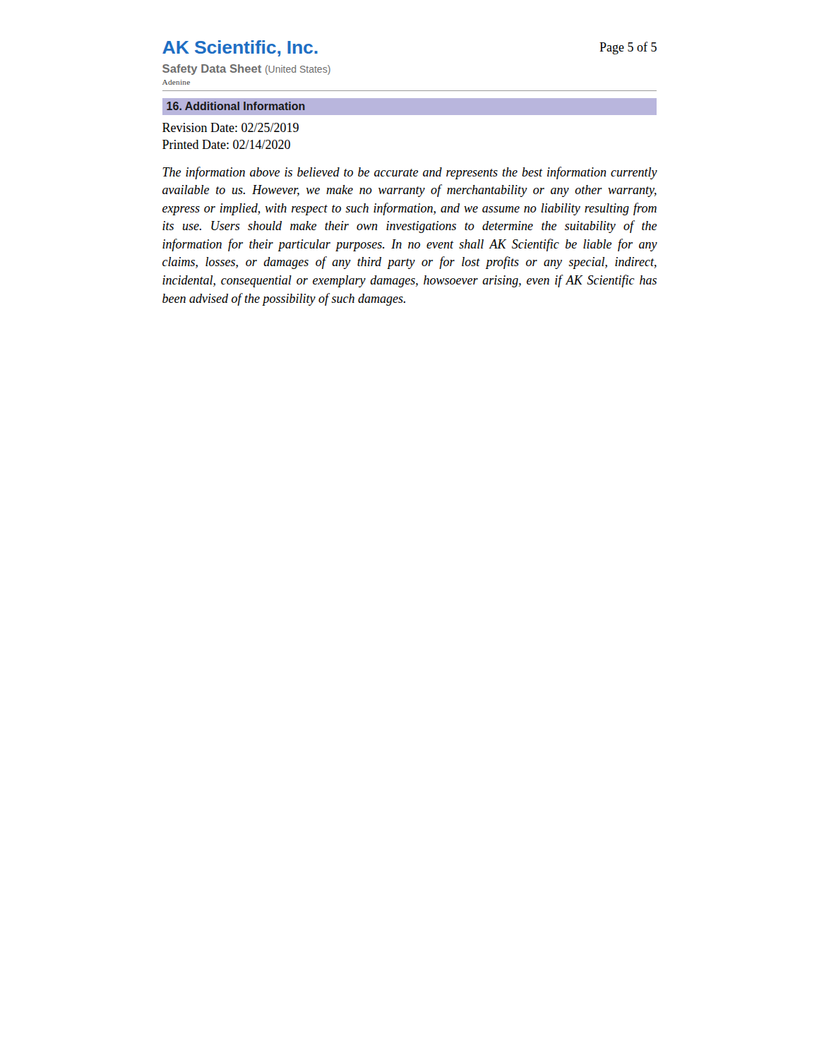Page 5 of 5
AK Scientific, Inc.
Safety Data Sheet (United States)
Adenine
16. Additional Information
Revision Date: 02/25/2019
Printed Date: 02/14/2020
The information above is believed to be accurate and represents the best information currently available to us. However, we make no warranty of merchantability or any other warranty, express or implied, with respect to such information, and we assume no liability resulting from its use. Users should make their own investigations to determine the suitability of the information for their particular purposes. In no event shall AK Scientific be liable for any claims, losses, or damages of any third party or for lost profits or any special, indirect, incidental, consequential or exemplary damages, howsoever arising, even if AK Scientific has been advised of the possibility of such damages.